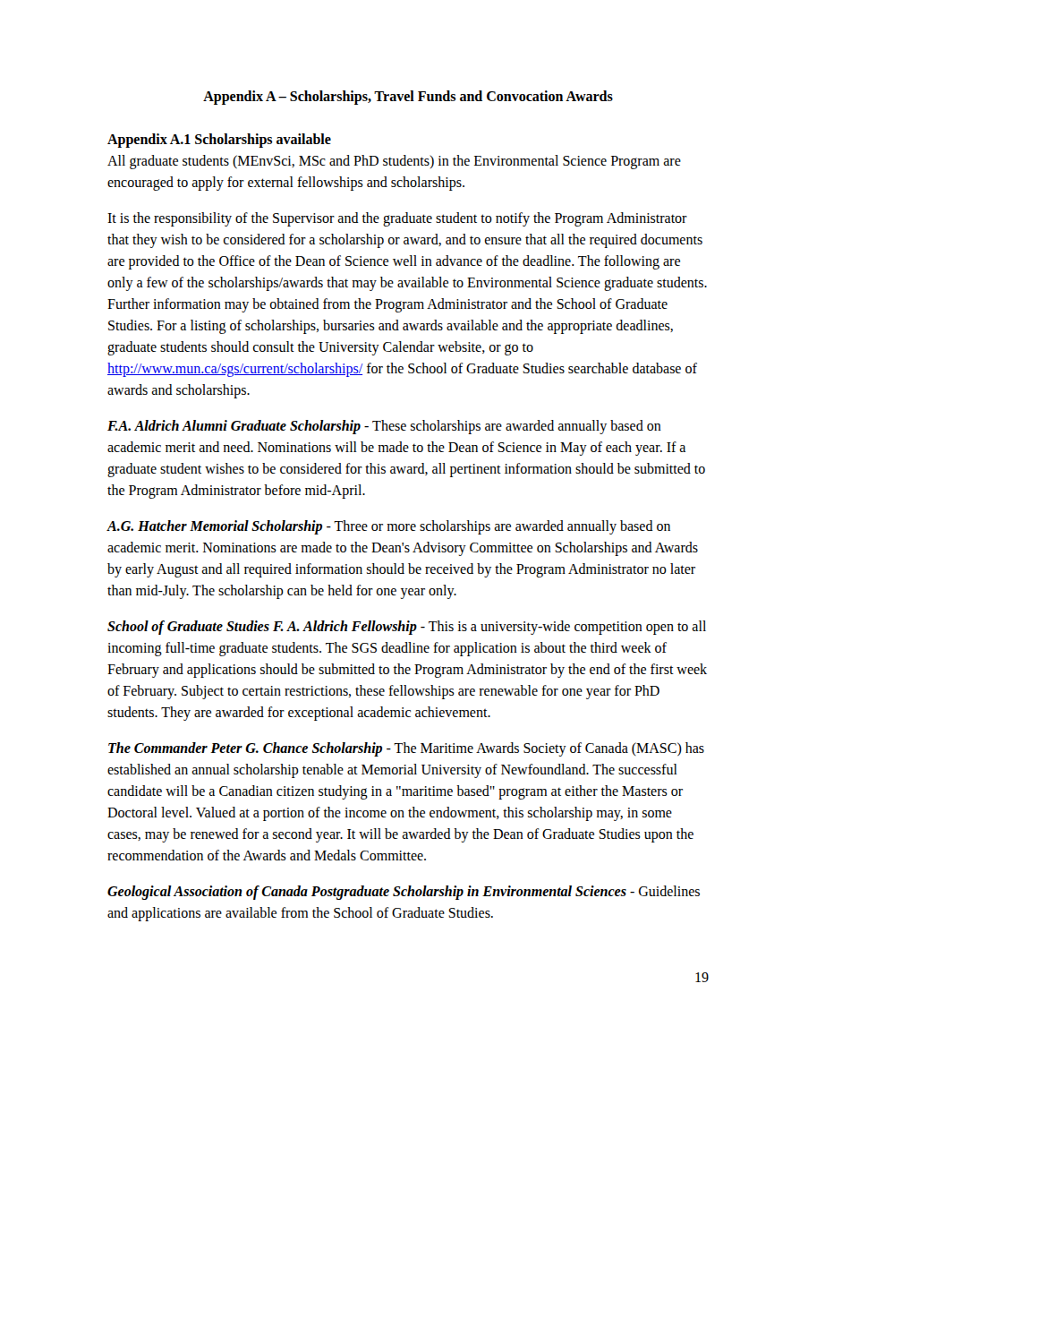Appendix A – Scholarships, Travel Funds and Convocation Awards
Appendix A.1 Scholarships available
All graduate students (MEnvSci, MSc and PhD students) in the Environmental Science Program are encouraged to apply for external fellowships and scholarships.
It is the responsibility of the Supervisor and the graduate student to notify the Program Administrator that they wish to be considered for a scholarship or award, and to ensure that all the required documents are provided to the Office of the Dean of Science well in advance of the deadline. The following are only a few of the scholarships/awards that may be available to Environmental Science graduate students. Further information may be obtained from the Program Administrator and the School of Graduate Studies. For a listing of scholarships, bursaries and awards available and the appropriate deadlines, graduate students should consult the University Calendar website, or go to http://www.mun.ca/sgs/current/scholarships/ for the School of Graduate Studies searchable database of awards and scholarships.
F.A. Aldrich Alumni Graduate Scholarship - These scholarships are awarded annually based on academic merit and need. Nominations will be made to the Dean of Science in May of each year. If a graduate student wishes to be considered for this award, all pertinent information should be submitted to the Program Administrator before mid-April.
A.G. Hatcher Memorial Scholarship - Three or more scholarships are awarded annually based on academic merit. Nominations are made to the Dean's Advisory Committee on Scholarships and Awards by early August and all required information should be received by the Program Administrator no later than mid-July. The scholarship can be held for one year only.
School of Graduate Studies F. A. Aldrich Fellowship - This is a university-wide competition open to all incoming full-time graduate students. The SGS deadline for application is about the third week of February and applications should be submitted to the Program Administrator by the end of the first week of February. Subject to certain restrictions, these fellowships are renewable for one year for PhD students. They are awarded for exceptional academic achievement.
The Commander Peter G. Chance Scholarship - The Maritime Awards Society of Canada (MASC) has established an annual scholarship tenable at Memorial University of Newfoundland. The successful candidate will be a Canadian citizen studying in a "maritime based" program at either the Masters or Doctoral level. Valued at a portion of the income on the endowment, this scholarship may, in some cases, may be renewed for a second year. It will be awarded by the Dean of Graduate Studies upon the recommendation of the Awards and Medals Committee.
Geological Association of Canada Postgraduate Scholarship in Environmental Sciences - Guidelines and applications are available from the School of Graduate Studies.
19